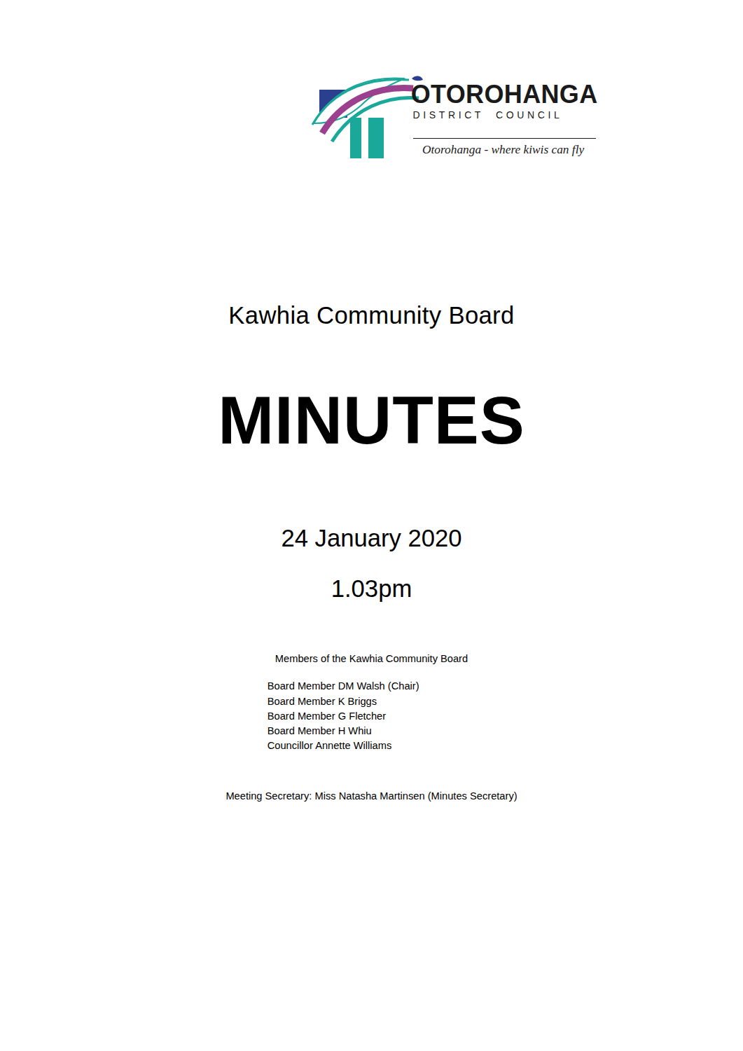OTOROHANGA
DISTRICT COUNCIL
Otorohanga - where kiwis can fly
Kawhia Community Board
MINUTES
24 January 2020
1.03pm
Members of the Kawhia Community Board
Board Member DM Walsh (Chair)
Board Member K Briggs
Board Member G Fletcher
Board Member H Whiu
Councillor Annette Williams
Meeting Secretary: Miss Natasha Martinsen (Minutes Secretary)